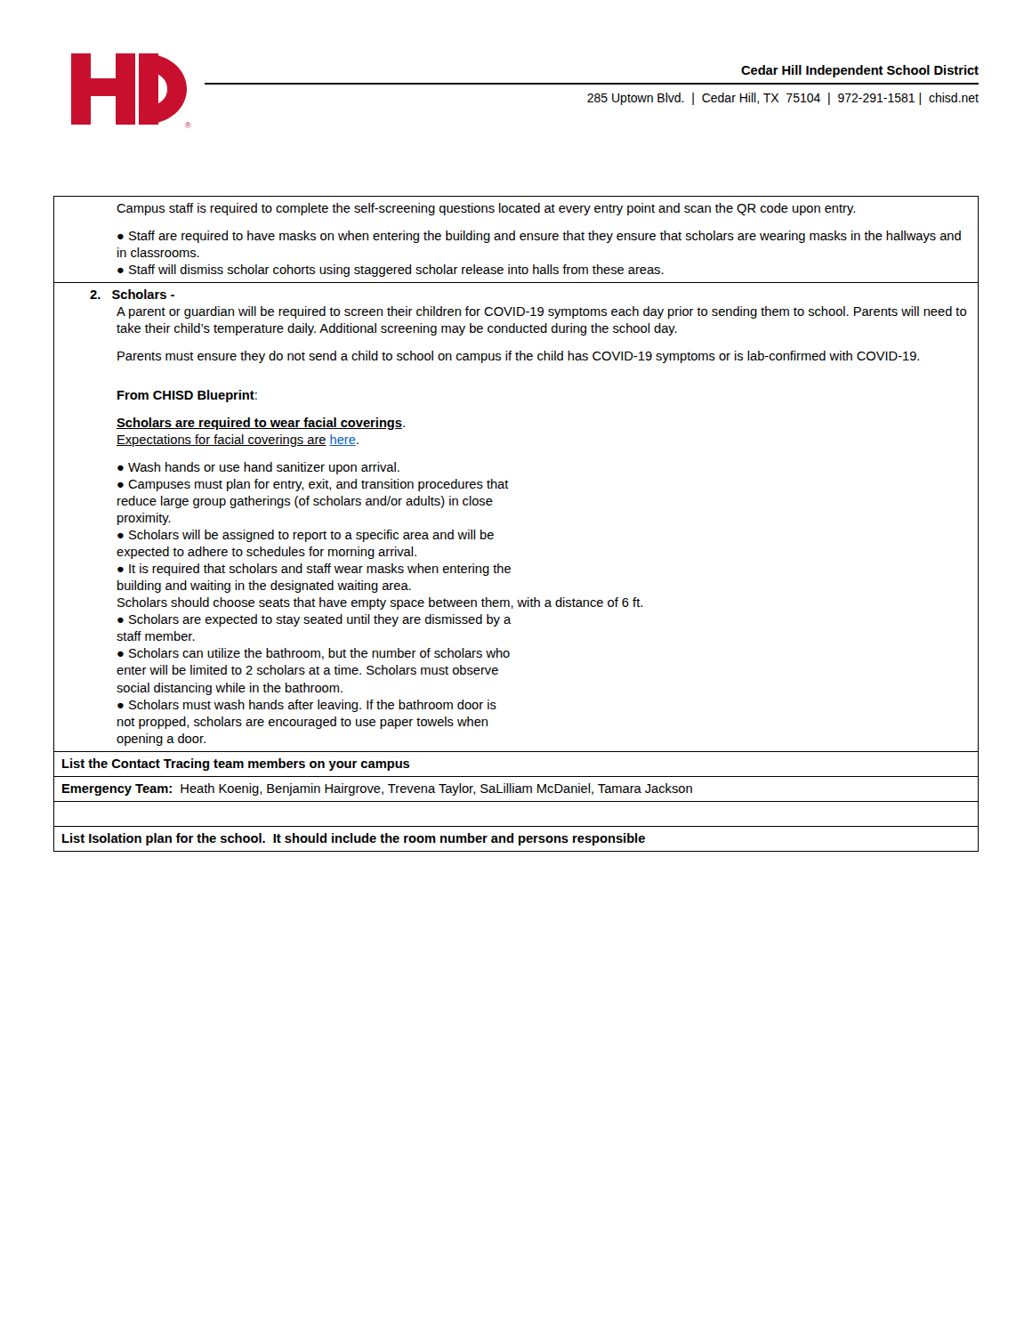®
Cedar Hill Independent School District
285 Uptown Blvd. | Cedar Hill, TX 75104 | 972-291-1581 | chisd.net
| Campus staff is required to complete the self-screening questions located at every entry point and scan the QR code upon entry. ● Staff are required to have masks on when entering the building and ensure that they ensure that scholars are wearing masks in the hallways and in classrooms. ● Staff will dismiss scholar cohorts using staggered scholar release into halls from these areas. |
| 2. Scholars - A parent or guardian will be required to screen their children for COVID-19 symptoms each day prior to sending them to school. Parents will need to take their child’s temperature daily. Additional screening may be conducted during the school day. Parents must ensure they do not send a child to school on campus if the child has COVID-19 symptoms or is lab-confirmed with COVID-19. From CHISD Blueprint : Scholars are required to wear facial coverings . Expectations for facial coverings are here . ● Wash hands or use hand sanitizer upon arrival. ● Campuses must plan for entry, exit, and transition procedures that reduce large group gatherings (of scholars and/or adults) in close proximity. ● Scholars will be assigned to report to a specific area and will be expected to adhere to schedules for morning arrival. ● It is required that scholars and staff wear masks when entering the building and waiting in the designated waiting area. Scholars should choose seats that have empty space between them, with a distance of 6 ft. ● Scholars are expected to stay seated until they are dismissed by a staff member. ● Scholars can utilize the bathroom, but the number of scholars who enter will be limited to 2 scholars at a time. Scholars must observe social distancing while in the bathroom. ● Scholars must wash hands after leaving. If the bathroom door is not propped, scholars are encouraged to use paper towels when opening a door. |
| List the Contact Tracing team members on your campus |
| Emergency Team: Heath Koenig, Benjamin Hairgrove, Trevena Taylor, SaLilliam McDaniel, Tamara Jackson |
| List Isolation plan for the school. It should include the room number and persons responsible |